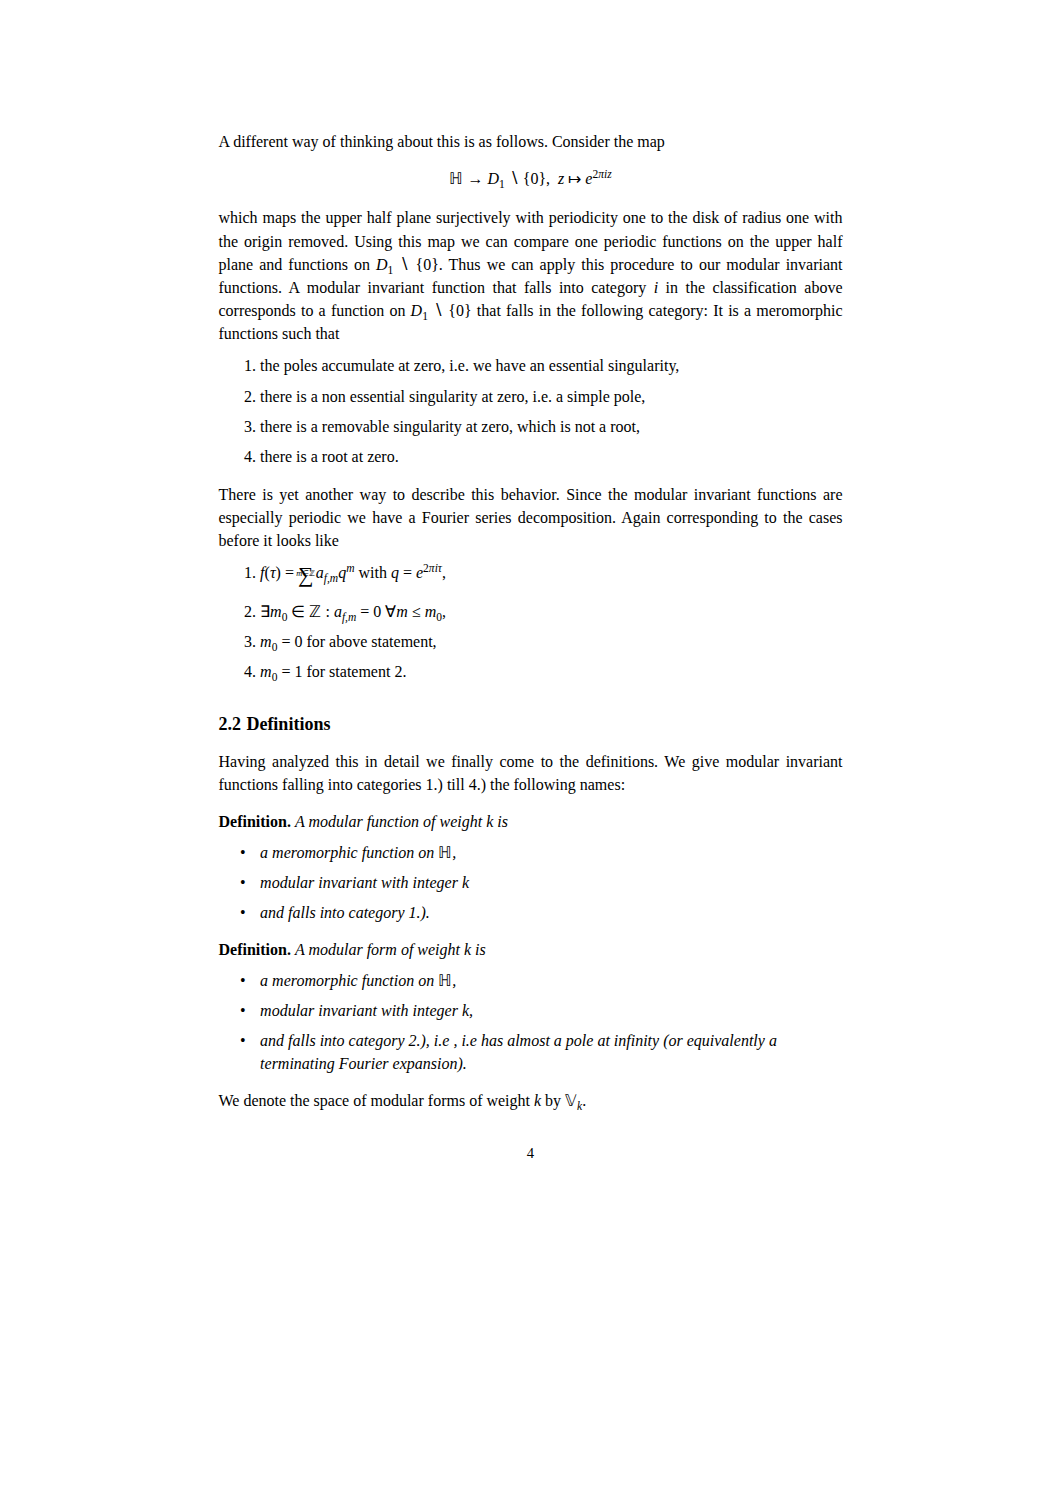A different way of thinking about this is as follows. Consider the map
ℍ → D1 ∖ {0}, z ↦ e2πiz
which maps the upper half plane surjectively with periodicity one to the disk of radius one with the origin removed. Using this map we can compare one periodic functions on the upper half plane and functions on D1 ∖ {0}. Thus we can apply this procedure to our modular invariant functions. A modular invariant function that falls into category i in the classification above corresponds to a function on D1 ∖ {0} that falls in the following category: It is a meromorphic functions such that
the poles accumulate at zero, i.e. we have an essential singularity,
there is a non essential singularity at zero, i.e. a simple pole,
there is a removable singularity at zero, which is not a root,
there is a root at zero.
There is yet another way to describe this behavior. Since the modular invariant functions are especially periodic we have a Fourier series decomposition. Again corresponding to the cases before it looks like
f(τ) = ∑m∈ℤ af,mqm with q = e2πiτ,
∃m0 ∈ ℤ : af,m = 0 ∀m ≤ m0,
m0 = 0 for above statement,
m0 = 1 for statement 2.
2.2 Definitions
Having analyzed this in detail we finally come to the definitions. We give modular invariant functions falling into categories 1.) till 4.) the following names:
Definition. A modular function of weight k is
a meromorphic function on ℍ,
modular invariant with integer k
and falls into category 1.).
Definition. A modular form of weight k is
a meromorphic function on ℍ,
modular invariant with integer k,
and falls into category 2.), i.e , i.e has almost a pole at infinity (or equivalently a terminating Fourier expansion).
We denote the space of modular forms of weight k by 𝕍k.
4